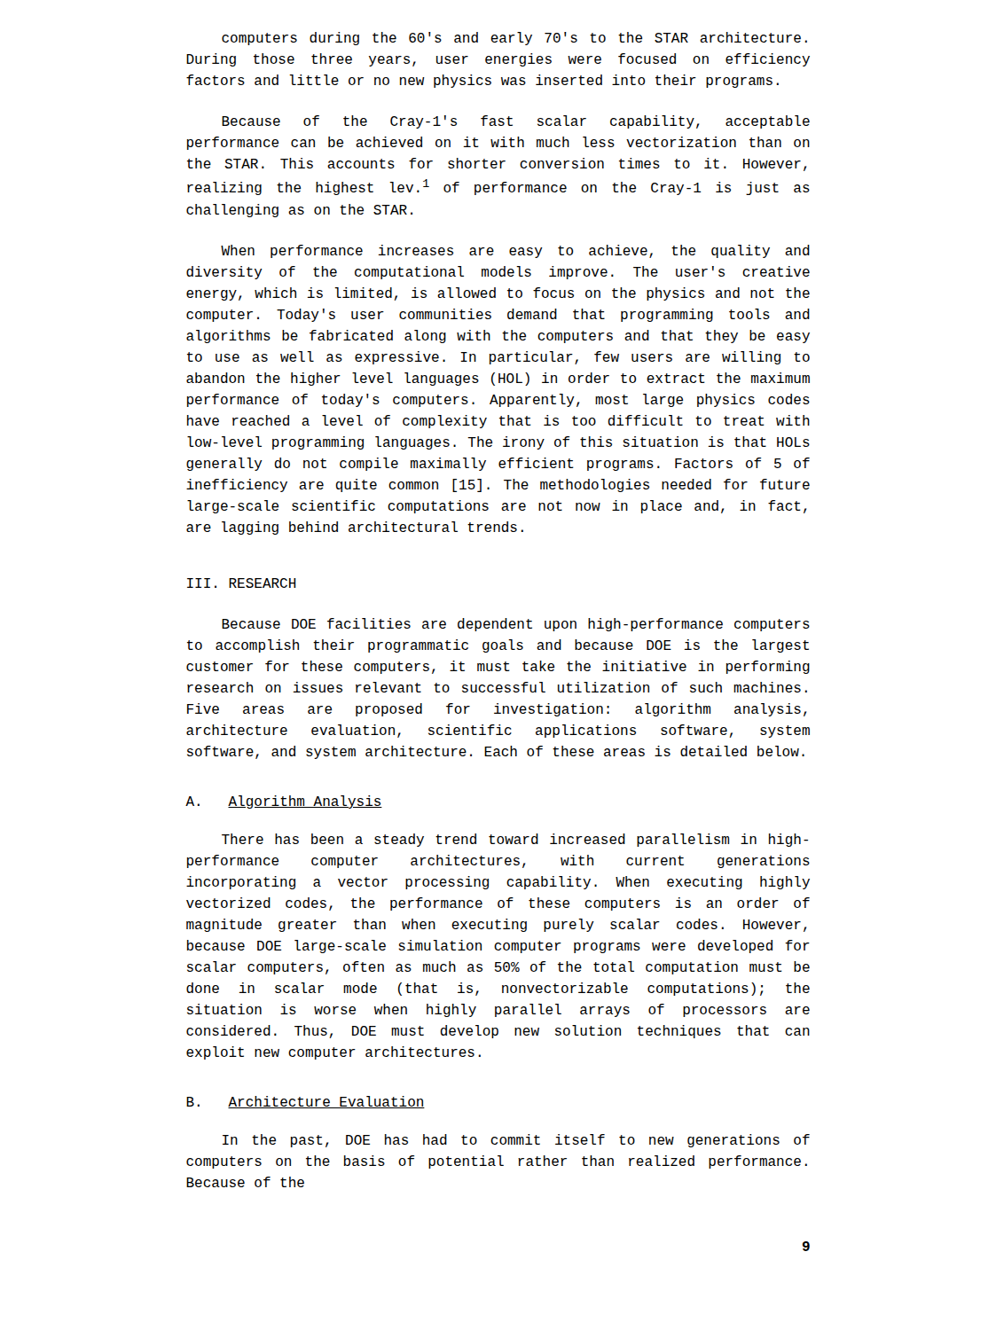computers during the 60's and early 70's to the STAR architecture. During those three years, user energies were focused on efficiency factors and little or no new physics was inserted into their programs.
Because of the Cray-1's fast scalar capability, acceptable performance can be achieved on it with much less vectorization than on the STAR. This accounts for shorter conversion times to it. However, realizing the highest lev.1 of performance on the Cray-1 is just as challenging as on the STAR.
When performance increases are easy to achieve, the quality and diversity of the computational models improve. The user's creative energy, which is limited, is allowed to focus on the physics and not the computer. Today's user communities demand that programming tools and algorithms be fabricated along with the computers and that they be easy to use as well as expressive. In particular, few users are willing to abandon the higher level languages (HOL) in order to extract the maximum performance of today's computers. Apparently, most large physics codes have reached a level of complexity that is too difficult to treat with low-level programming languages. The irony of this situation is that HOLs generally do not compile maximally efficient programs. Factors of 5 of inefficiency are quite common [15]. The methodologies needed for future large-scale scientific computations are not now in place and, in fact, are lagging behind architectural trends.
III. RESEARCH
Because DOE facilities are dependent upon high-performance computers to accomplish their programmatic goals and because DOE is the largest customer for these computers, it must take the initiative in performing research on issues relevant to successful utilization of such machines. Five areas are proposed for investigation: algorithm analysis, architecture evaluation, scientific applications software, system software, and system architecture. Each of these areas is detailed below.
A. Algorithm Analysis
There has been a steady trend toward increased parallelism in high-performance computer architectures, with current generations incorporating a vector processing capability. When executing highly vectorized codes, the performance of these computers is an order of magnitude greater than when executing purely scalar codes. However, because DOE large-scale simulation computer programs were developed for scalar computers, often as much as 50% of the total computation must be done in scalar mode (that is, nonvectorizable computations); the situation is worse when highly parallel arrays of processors are considered. Thus, DOE must develop new solution techniques that can exploit new computer architectures.
B. Architecture Evaluation
In the past, DOE has had to commit itself to new generations of computers on the basis of potential rather than realized performance. Because of the
9